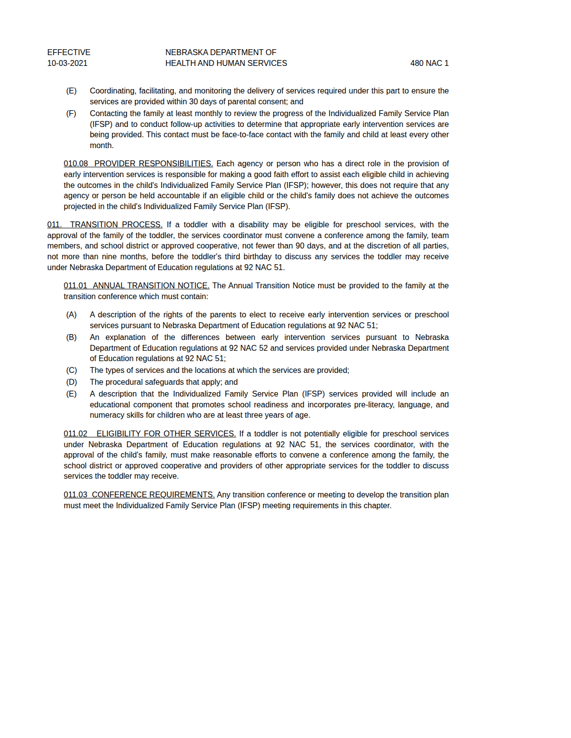EFFECTIVE
10-03-2021
NEBRASKA DEPARTMENT OF
HEALTH AND HUMAN SERVICES
480 NAC 1
(E) Coordinating, facilitating, and monitoring the delivery of services required under this part to ensure the services are provided within 30 days of parental consent; and
(F) Contacting the family at least monthly to review the progress of the Individualized Family Service Plan (IFSP) and to conduct follow-up activities to determine that appropriate early intervention services are being provided. This contact must be face-to-face contact with the family and child at least every other month.
010.08 PROVIDER RESPONSIBILITIES. Each agency or person who has a direct role in the provision of early intervention services is responsible for making a good faith effort to assist each eligible child in achieving the outcomes in the child's Individualized Family Service Plan (IFSP); however, this does not require that any agency or person be held accountable if an eligible child or the child's family does not achieve the outcomes projected in the child's Individualized Family Service Plan (IFSP).
011. TRANSITION PROCESS. If a toddler with a disability may be eligible for preschool services, with the approval of the family of the toddler, the services coordinator must convene a conference among the family, team members, and school district or approved cooperative, not fewer than 90 days, and at the discretion of all parties, not more than nine months, before the toddler's third birthday to discuss any services the toddler may receive under Nebraska Department of Education regulations at 92 NAC 51.
011.01 ANNUAL TRANSITION NOTICE. The Annual Transition Notice must be provided to the family at the transition conference which must contain:
(A) A description of the rights of the parents to elect to receive early intervention services or preschool services pursuant to Nebraska Department of Education regulations at 92 NAC 51;
(B) An explanation of the differences between early intervention services pursuant to Nebraska Department of Education regulations at 92 NAC 52 and services provided under Nebraska Department of Education regulations at 92 NAC 51;
(C) The types of services and the locations at which the services are provided;
(D) The procedural safeguards that apply; and
(E) A description that the Individualized Family Service Plan (IFSP) services provided will include an educational component that promotes school readiness and incorporates pre-literacy, language, and numeracy skills for children who are at least three years of age.
011.02 ELIGIBILITY FOR OTHER SERVICES. If a toddler is not potentially eligible for preschool services under Nebraska Department of Education regulations at 92 NAC 51, the services coordinator, with the approval of the child's family, must make reasonable efforts to convene a conference among the family, the school district or approved cooperative and providers of other appropriate services for the toddler to discuss services the toddler may receive.
011.03 CONFERENCE REQUIREMENTS. Any transition conference or meeting to develop the transition plan must meet the Individualized Family Service Plan (IFSP) meeting requirements in this chapter.